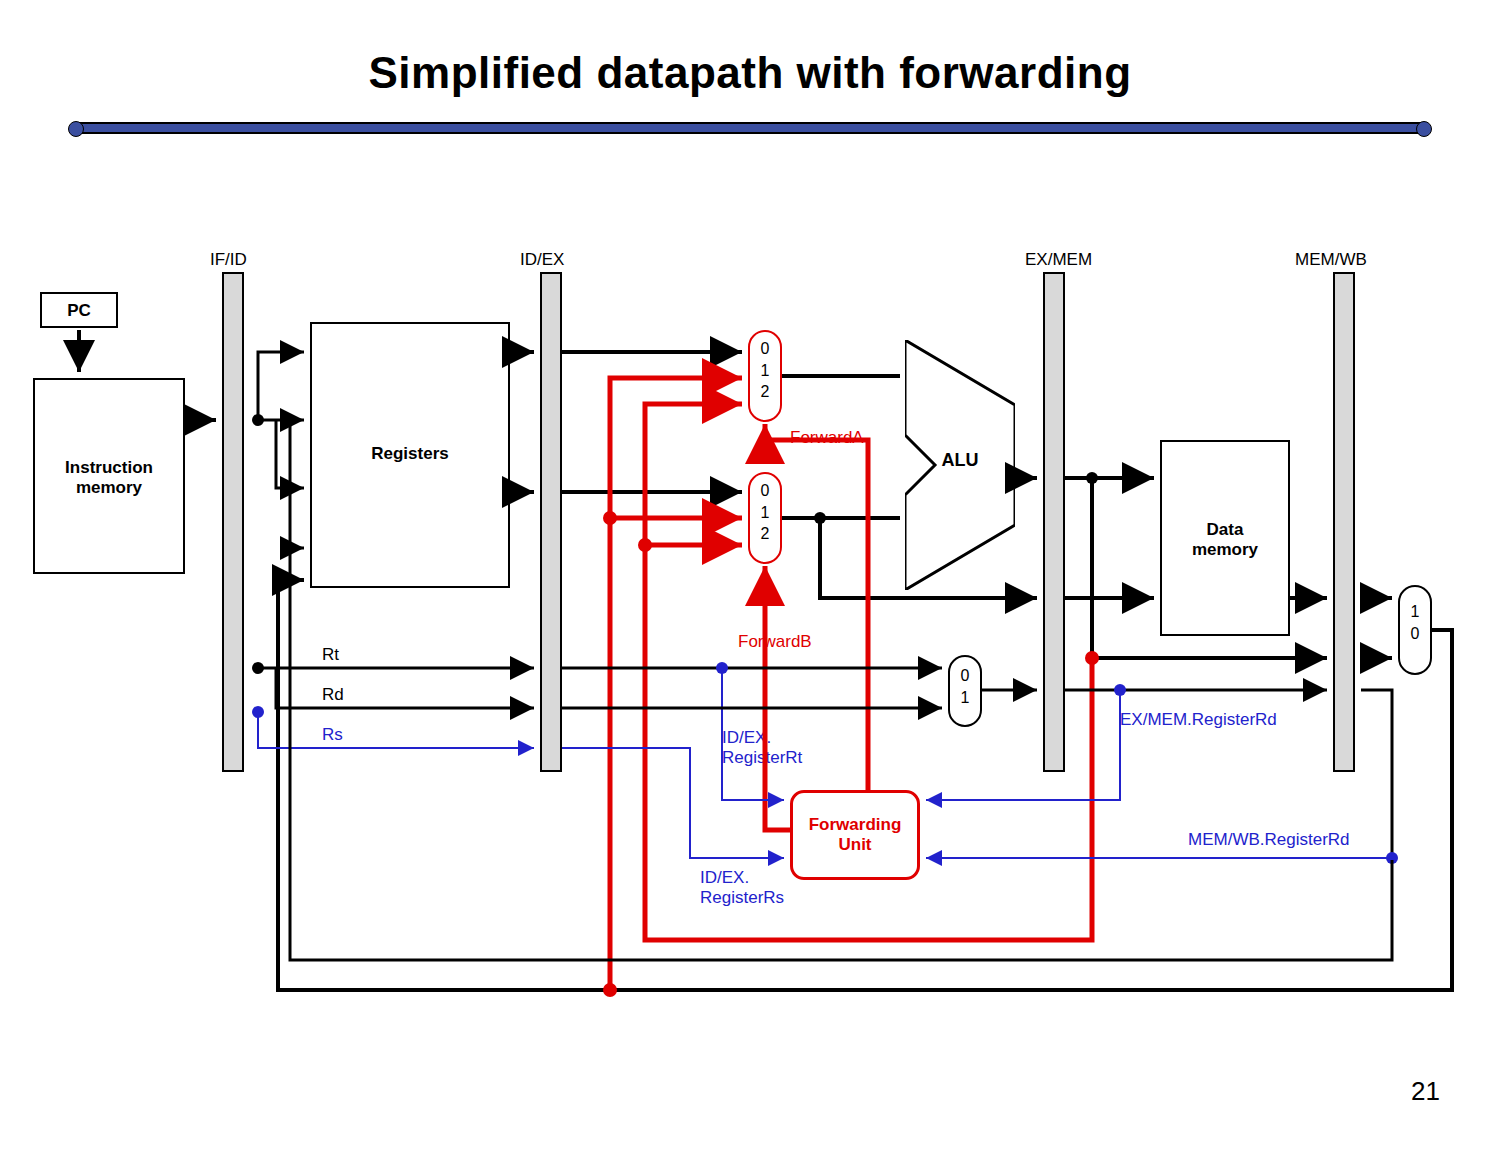Simplified datapath with forwarding
IF/ID
ID/EX
EX/MEM
MEM/WB
PC
Instruction
memory
Registers
Data
memory
ALU
Forwarding
Unit
012
012
01
10
ForwardA
ForwardB
Rt
Rd
Rs
ID/EX.
RegisterRt
ID/EX.
RegisterRs
EX/MEM.RegisterRd
MEM/WB.RegisterRd
21